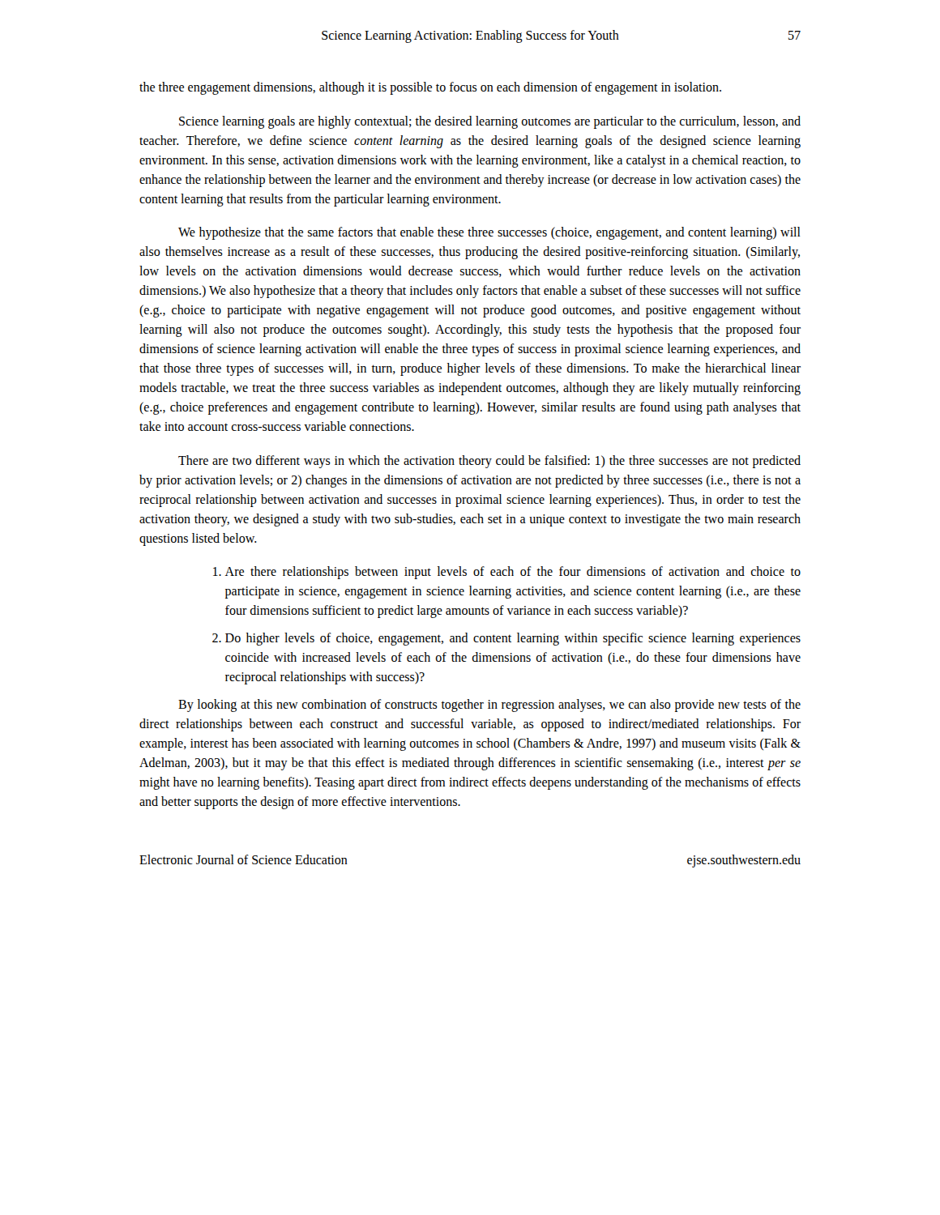Science Learning Activation: Enabling Success for Youth 57
the three engagement dimensions, although it is possible to focus on each dimension of engagement in isolation.
Science learning goals are highly contextual; the desired learning outcomes are particular to the curriculum, lesson, and teacher. Therefore, we define science content learning as the desired learning goals of the designed science learning environment. In this sense, activation dimensions work with the learning environment, like a catalyst in a chemical reaction, to enhance the relationship between the learner and the environment and thereby increase (or decrease in low activation cases) the content learning that results from the particular learning environment.
We hypothesize that the same factors that enable these three successes (choice, engagement, and content learning) will also themselves increase as a result of these successes, thus producing the desired positive-reinforcing situation. (Similarly, low levels on the activation dimensions would decrease success, which would further reduce levels on the activation dimensions.) We also hypothesize that a theory that includes only factors that enable a subset of these successes will not suffice (e.g., choice to participate with negative engagement will not produce good outcomes, and positive engagement without learning will also not produce the outcomes sought). Accordingly, this study tests the hypothesis that the proposed four dimensions of science learning activation will enable the three types of success in proximal science learning experiences, and that those three types of successes will, in turn, produce higher levels of these dimensions. To make the hierarchical linear models tractable, we treat the three success variables as independent outcomes, although they are likely mutually reinforcing (e.g., choice preferences and engagement contribute to learning). However, similar results are found using path analyses that take into account cross-success variable connections.
There are two different ways in which the activation theory could be falsified: 1) the three successes are not predicted by prior activation levels; or 2) changes in the dimensions of activation are not predicted by three successes (i.e., there is not a reciprocal relationship between activation and successes in proximal science learning experiences). Thus, in order to test the activation theory, we designed a study with two sub-studies, each set in a unique context to investigate the two main research questions listed below.
Are there relationships between input levels of each of the four dimensions of activation and choice to participate in science, engagement in science learning activities, and science content learning (i.e., are these four dimensions sufficient to predict large amounts of variance in each success variable)?
Do higher levels of choice, engagement, and content learning within specific science learning experiences coincide with increased levels of each of the dimensions of activation (i.e., do these four dimensions have reciprocal relationships with success)?
By looking at this new combination of constructs together in regression analyses, we can also provide new tests of the direct relationships between each construct and successful variable, as opposed to indirect/mediated relationships. For example, interest has been associated with learning outcomes in school (Chambers & Andre, 1997) and museum visits (Falk & Adelman, 2003), but it may be that this effect is mediated through differences in scientific sensemaking (i.e., interest per se might have no learning benefits). Teasing apart direct from indirect effects deepens understanding of the mechanisms of effects and better supports the design of more effective interventions.
Electronic Journal of Science Education ejse.southwestern.edu